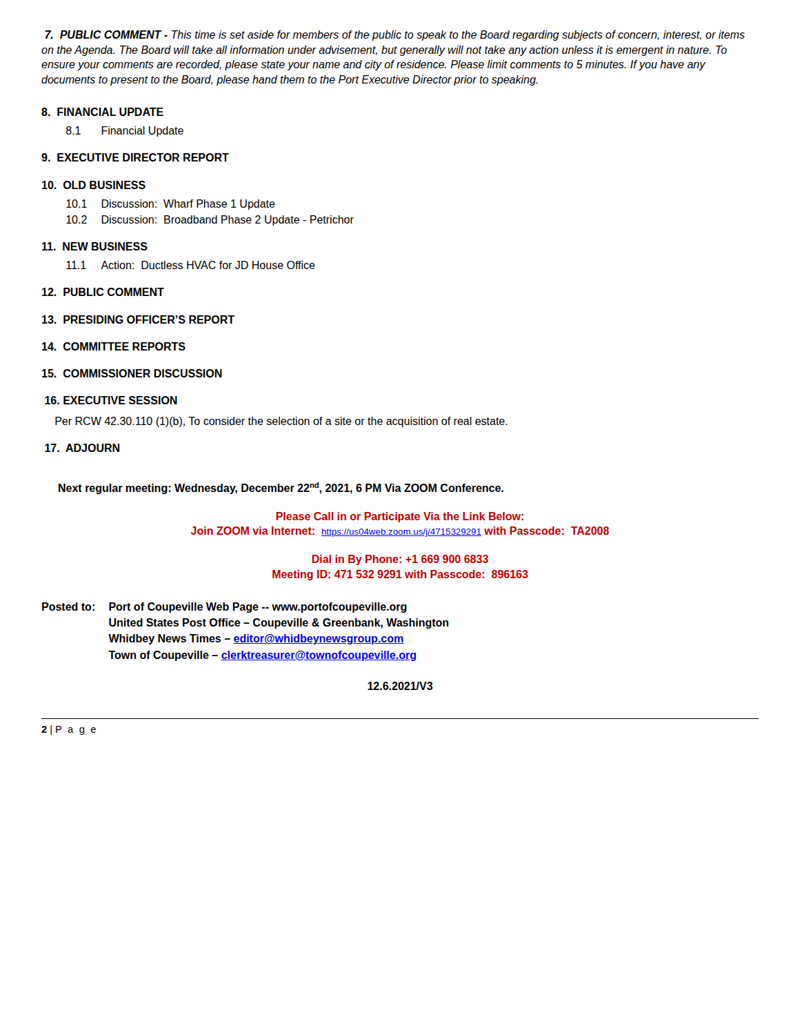7. PUBLIC COMMENT - This time is set aside for members of the public to speak to the Board regarding subjects of concern, interest, or items on the Agenda. The Board will take all information under advisement, but generally will not take any action unless it is emergent in nature. To ensure your comments are recorded, please state your name and city of residence. Please limit comments to 5 minutes. If you have any documents to present to the Board, please hand them to the Port Executive Director prior to speaking.
8. FINANCIAL UPDATE
8.1 Financial Update
9. EXECUTIVE DIRECTOR REPORT
10. OLD BUSINESS
10.1 Discussion: Wharf Phase 1 Update
10.2 Discussion: Broadband Phase 2 Update - Petrichor
11. NEW BUSINESS
11.1 Action: Ductless HVAC for JD House Office
12. PUBLIC COMMENT
13. PRESIDING OFFICER’S REPORT
14. COMMITTEE REPORTS
15. COMMISSIONER DISCUSSION
16. EXECUTIVE SESSION
Per RCW 42.30.110 (1)(b), To consider the selection of a site or the acquisition of real estate.
17. ADJOURN
Next regular meeting: Wednesday, December 22nd, 2021, 6 PM Via ZOOM Conference.
Please Call in or Participate Via the Link Below:
Join ZOOM via Internet: https://us04web.zoom.us/j/4715329291 with Passcode: TA2008
Dial in By Phone: +1 669 900 6833
Meeting ID: 471 532 9291 with Passcode: 896163
| Posted to: | Port of Coupeville Web Page -- www.portofcoupeville.org |
| | United States Post Office – Coupeville & Greenbank, Washington |
| | Whidbey News Times – editor@whidbeynewsgroup.com |
| | Town of Coupeville – clerktreasurer@townofcoupeville.org |
12.6.2021/V3
2 | P a g e